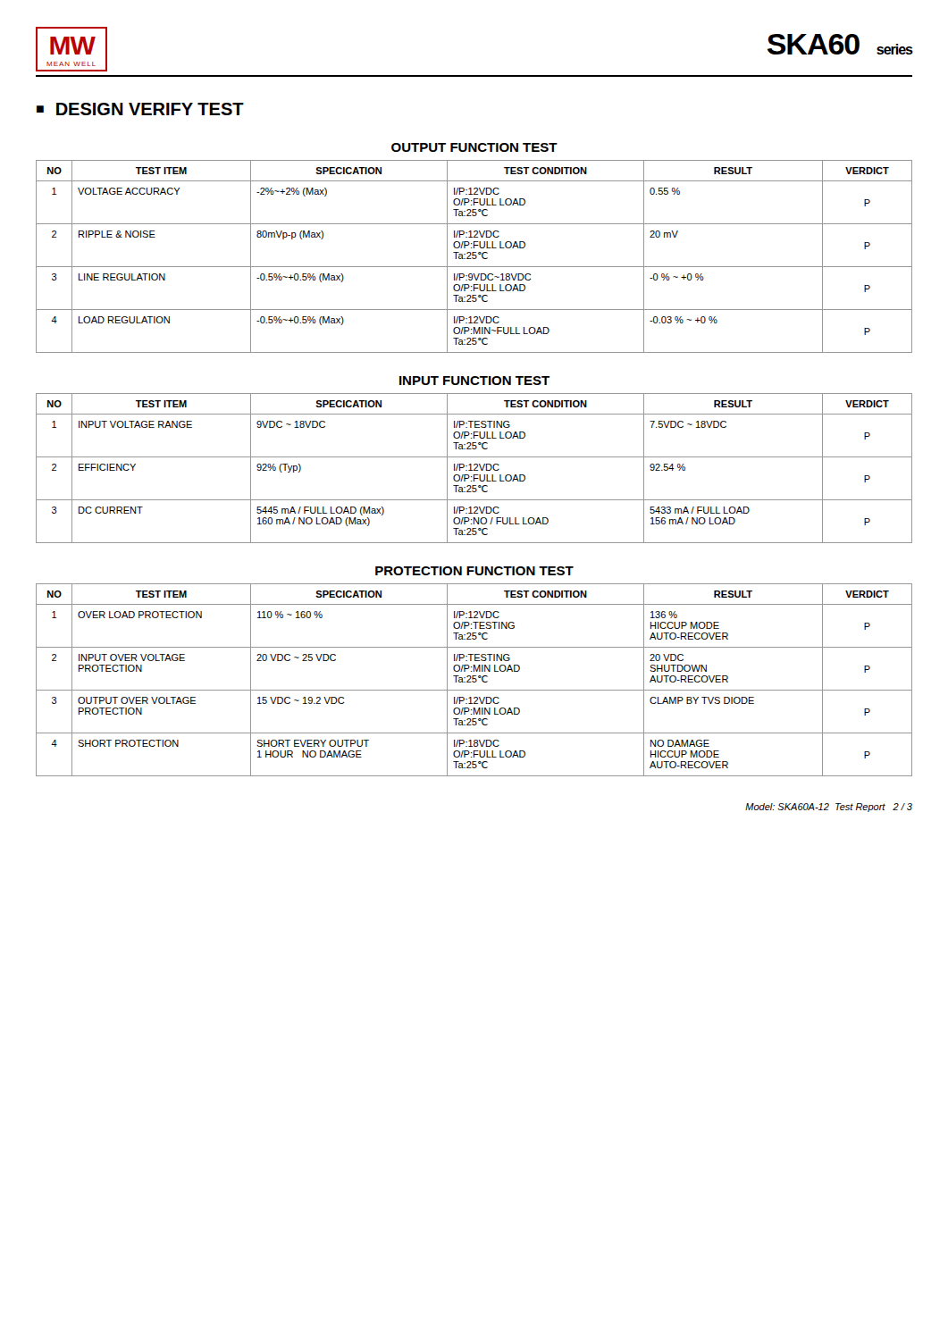MW
MEAN WELL
SKA60 series
DESIGN VERIFY TEST
OUTPUT FUNCTION TEST
| NO | TEST ITEM | SPECICATION | TEST CONDITION | RESULT | VERDICT |
| --- | --- | --- | --- | --- | --- |
| 1 | VOLTAGE ACCURACY | -2%~+2% (Max) | I/P:12VDC O/P:FULL LOAD Ta:25℃ | 0.55 % | P |
| 2 | RIPPLE & NOISE | 80mVp-p (Max) | I/P:12VDC O/P:FULL LOAD Ta:25℃ | 20 mV | P |
| 3 | LINE REGULATION | -0.5%~+0.5% (Max) | I/P:9VDC~18VDC O/P:FULL LOAD Ta:25℃ | -0 % ~ +0 % | P |
| 4 | LOAD REGULATION | -0.5%~+0.5% (Max) | I/P:12VDC O/P:MIN~FULL LOAD Ta:25℃ | -0.03 % ~ +0 % | P |
INPUT FUNCTION TEST
| NO | TEST ITEM | SPECICATION | TEST CONDITION | RESULT | VERDICT |
| --- | --- | --- | --- | --- | --- |
| 1 | INPUT VOLTAGE RANGE | 9VDC ~ 18VDC | I/P:TESTING O/P:FULL LOAD Ta:25℃ | 7.5VDC ~ 18VDC | P |
| 2 | EFFICIENCY | 92% (Typ) | I/P:12VDC O/P:FULL LOAD Ta:25℃ | 92.54 % | P |
| 3 | DC CURRENT | 5445 mA / FULL LOAD (Max) 160 mA / NO LOAD (Max) | I/P:12VDC O/P:NO / FULL LOAD Ta:25℃ | 5433 mA / FULL LOAD 156 mA / NO LOAD | P |
PROTECTION FUNCTION TEST
| NO | TEST ITEM | SPECICATION | TEST CONDITION | RESULT | VERDICT |
| --- | --- | --- | --- | --- | --- |
| 1 | OVER LOAD PROTECTION | 110 % ~ 160 % | I/P:12VDC O/P:TESTING Ta:25℃ | 136 % HICCUP MODE AUTO-RECOVER | P |
| 2 | INPUT OVER VOLTAGE PROTECTION | 20 VDC ~ 25 VDC | I/P:TESTING O/P:MIN LOAD Ta:25℃ | 20 VDC SHUTDOWN AUTO-RECOVER | P |
| 3 | OUTPUT OVER VOLTAGE PROTECTION | 15 VDC ~ 19.2 VDC | I/P:12VDC O/P:MIN LOAD Ta:25℃ | CLAMP BY TVS DIODE | P |
| 4 | SHORT PROTECTION | SHORT EVERY OUTPUT 1 HOUR NO DAMAGE | I/P:18VDC O/P:FULL LOAD Ta:25℃ | NO DAMAGE HICCUP MODE AUTO-RECOVER | P |
Model: SKA60A-12 Test Report 2 / 3